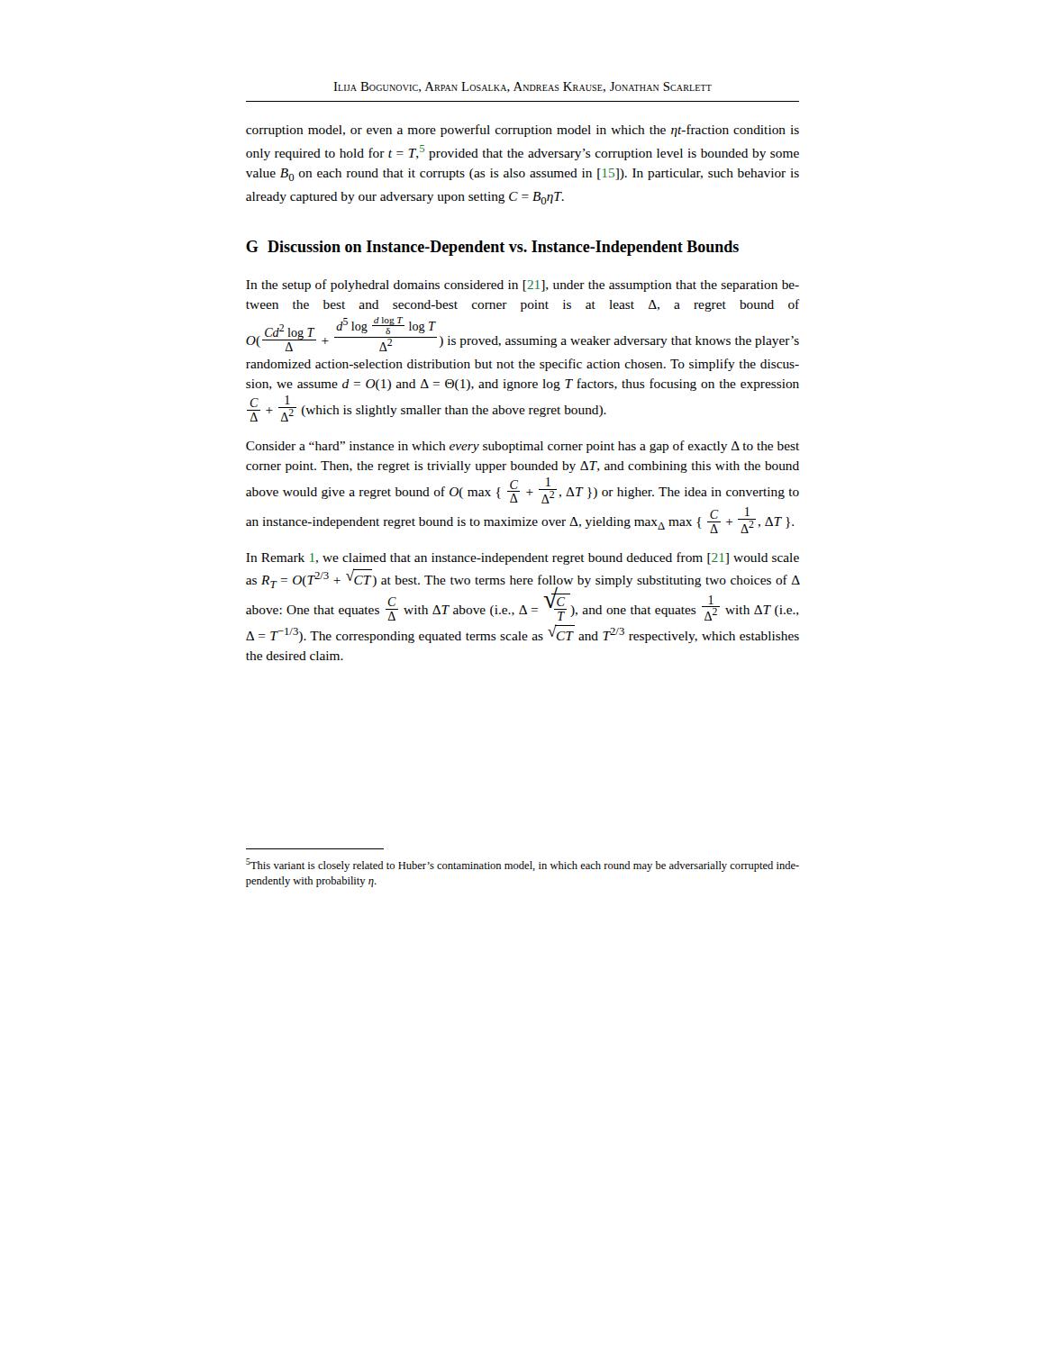Ilija Bogunovic, Arpan Losalka, Andreas Krause, Jonathan Scarlett
corruption model, or even a more powerful corruption model in which the ηt-fraction condition is only required to hold for t = T,5 provided that the adversary’s corruption level is bounded by some value B0 on each round that it corrupts (as is also assumed in [15]). In particular, such behavior is already captured by our adversary upon setting C = B0ηT.
GDiscussion on Instance-Dependent vs. Instance-Independent Bounds
In the setup of polyhedral domains considered in [21], under the assumption that the separation between the best and second-best corner point is at least Δ, a regret bound of O(Cd2 log T Δ + d5 log d log T δ log T Δ2) is proved, assuming a weaker adversary that knows the player’s randomized action-selection distribution but not the specific action chosen. To simplify the discussion, we assume d = O(1) and Δ = Θ(1), and ignore log T factors, thus focusing on the expression CΔ + 1 Δ2 (which is slightly smaller than the above regret bound).
Consider a “hard” instance in which every suboptimal corner point has a gap of exactly Δ to the best corner point. Then, the regret is trivially upper bounded by ΔT, and combining this with the bound above would give a regret bound of O( max { CΔ + 1 Δ2, ΔT }) or higher. The idea in converting to an instance-independent regret bound is to maximize over Δ, yielding maxΔ max { CΔ + 1 Δ2, ΔT }.
In Remark 1, we claimed that an instance-independent regret bound deduced from [21] would scale as RT = O(T2/3 + CT) at best. The two terms here follow by simply substituting two choices of Δ above: One that equates CΔ with ΔT above (i.e., Δ = CT), and one that equates 1 Δ2 with ΔT (i.e., Δ = T−1/3). The corresponding equated terms scale as CT and T2/3 respectively, which establishes the desired claim.
5This variant is closely related to Huber’s contamination model, in which each round may be adversarially corrupted independently with probability η.